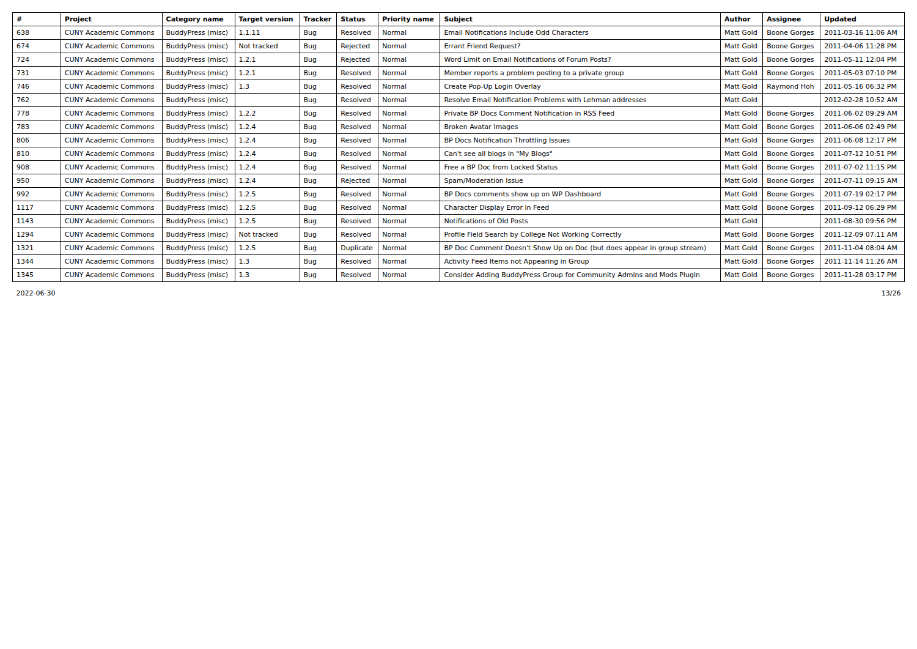| # | Project | Category name | Target version | Tracker | Status | Priority name | Subject | Author | Assignee | Updated |
| --- | --- | --- | --- | --- | --- | --- | --- | --- | --- | --- |
| 638 | CUNY Academic Commons | BuddyPress (misc) | 1.1.11 | Bug | Resolved | Normal | Email Notifications Include Odd Characters | Matt Gold | Boone Gorges | 2011-03-16 11:06 AM |
| 674 | CUNY Academic Commons | BuddyPress (misc) | Not tracked | Bug | Rejected | Normal | Errant Friend Request? | Matt Gold | Boone Gorges | 2011-04-06 11:28 PM |
| 724 | CUNY Academic Commons | BuddyPress (misc) | 1.2.1 | Bug | Rejected | Normal | Word Limit on Email Notifications of Forum Posts? | Matt Gold | Boone Gorges | 2011-05-11 12:04 PM |
| 731 | CUNY Academic Commons | BuddyPress (misc) | 1.2.1 | Bug | Resolved | Normal | Member reports a problem posting to a private group | Matt Gold | Boone Gorges | 2011-05-03 07:10 PM |
| 746 | CUNY Academic Commons | BuddyPress (misc) | 1.3 | Bug | Resolved | Normal | Create Pop-Up Login Overlay | Matt Gold | Raymond Hoh | 2011-05-16 06:32 PM |
| 762 | CUNY Academic Commons | BuddyPress (misc) | | Bug | Resolved | Normal | Resolve Email Notification Problems with Lehman addresses | Matt Gold | | 2012-02-28 10:52 AM |
| 778 | CUNY Academic Commons | BuddyPress (misc) | 1.2.2 | Bug | Resolved | Normal | Private BP Docs Comment Notification in RSS Feed | Matt Gold | Boone Gorges | 2011-06-02 09:29 AM |
| 783 | CUNY Academic Commons | BuddyPress (misc) | 1.2.4 | Bug | Resolved | Normal | Broken Avatar Images | Matt Gold | Boone Gorges | 2011-06-06 02:49 PM |
| 806 | CUNY Academic Commons | BuddyPress (misc) | 1.2.4 | Bug | Resolved | Normal | BP Docs Notification Throttling Issues | Matt Gold | Boone Gorges | 2011-06-08 12:17 PM |
| 810 | CUNY Academic Commons | BuddyPress (misc) | 1.2.4 | Bug | Resolved | Normal | Can't see all blogs in "My Blogs" | Matt Gold | Boone Gorges | 2011-07-12 10:51 PM |
| 908 | CUNY Academic Commons | BuddyPress (misc) | 1.2.4 | Bug | Resolved | Normal | Free a BP Doc from Locked Status | Matt Gold | Boone Gorges | 2011-07-02 11:15 PM |
| 950 | CUNY Academic Commons | BuddyPress (misc) | 1.2.4 | Bug | Rejected | Normal | Spam/Moderation Issue | Matt Gold | Boone Gorges | 2011-07-11 09:15 AM |
| 992 | CUNY Academic Commons | BuddyPress (misc) | 1.2.5 | Bug | Resolved | Normal | BP Docs comments show up on WP Dashboard | Matt Gold | Boone Gorges | 2011-07-19 02:17 PM |
| 1117 | CUNY Academic Commons | BuddyPress (misc) | 1.2.5 | Bug | Resolved | Normal | Character Display Error in Feed | Matt Gold | Boone Gorges | 2011-09-12 06:29 PM |
| 1143 | CUNY Academic Commons | BuddyPress (misc) | 1.2.5 | Bug | Resolved | Normal | Notifications of Old Posts | Matt Gold | | 2011-08-30 09:56 PM |
| 1294 | CUNY Academic Commons | BuddyPress (misc) | Not tracked | Bug | Resolved | Normal | Profile Field Search by College Not Working Correctly | Matt Gold | Boone Gorges | 2011-12-09 07:11 AM |
| 1321 | CUNY Academic Commons | BuddyPress (misc) | 1.2.5 | Bug | Duplicate | Normal | BP Doc Comment Doesn't Show Up on Doc (but does appear in group stream) | Matt Gold | Boone Gorges | 2011-11-04 08:04 AM |
| 1344 | CUNY Academic Commons | BuddyPress (misc) | 1.3 | Bug | Resolved | Normal | Activity Feed Items not Appearing in Group | Matt Gold | Boone Gorges | 2011-11-14 11:26 AM |
| 1345 | CUNY Academic Commons | BuddyPress (misc) | 1.3 | Bug | Resolved | Normal | Consider Adding BuddyPress Group for Community Admins and Mods Plugin | Matt Gold | Boone Gorges | 2011-11-28 03:17 PM |
| 2022-06-30 | | 13/26 |